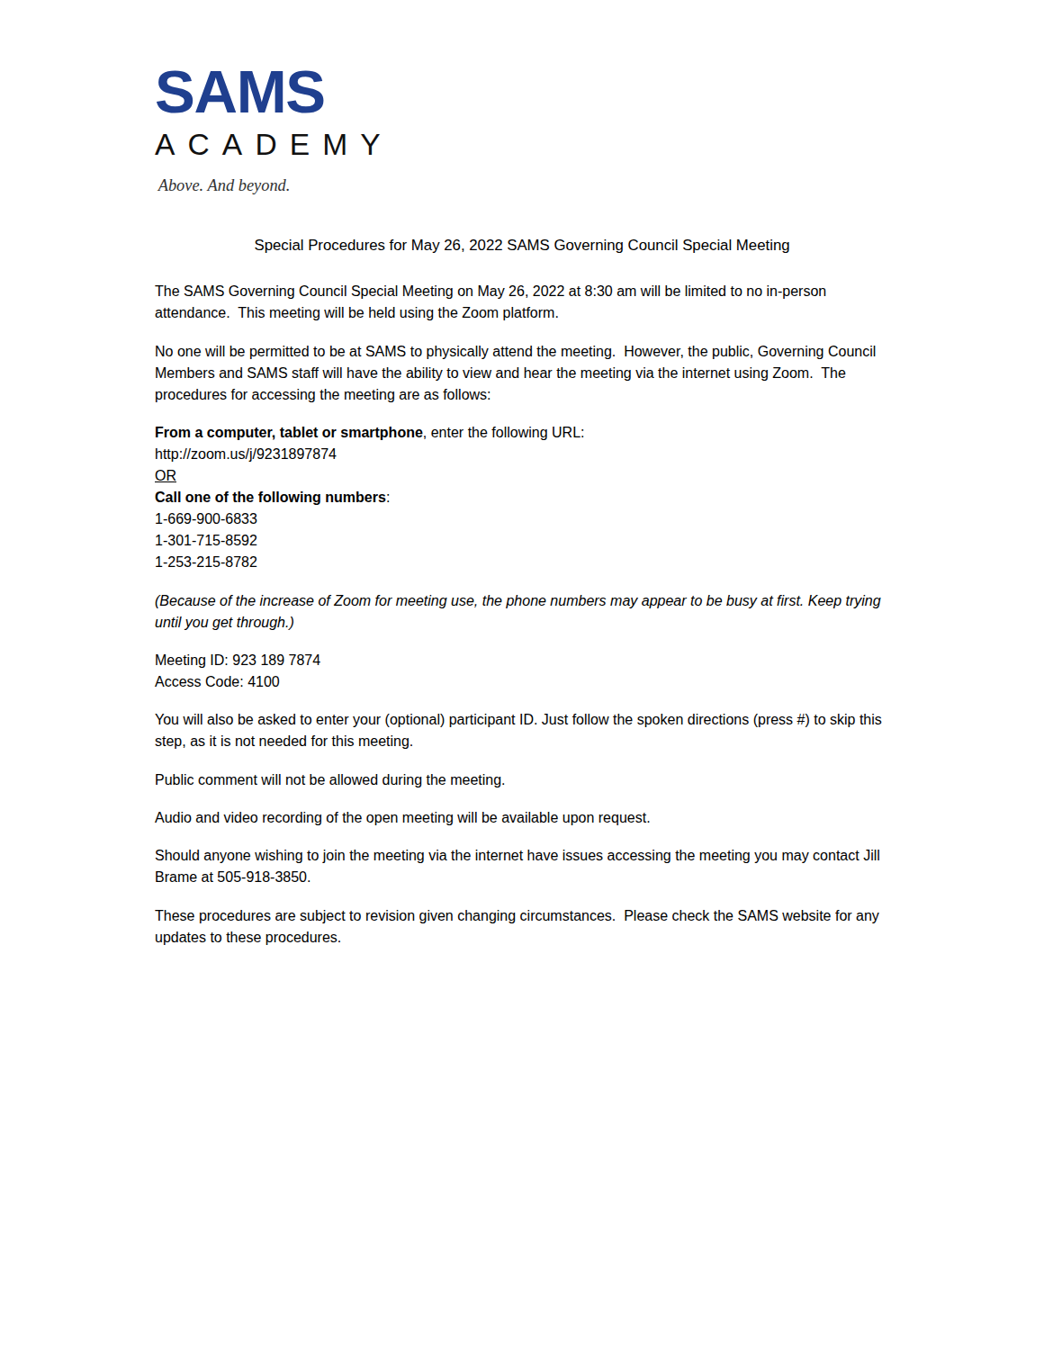SAMS
ACADEMY
Above. And beyond.
Special Procedures for May 26, 2022 SAMS Governing Council Special Meeting
The SAMS Governing Council Special Meeting on May 26, 2022 at 8:30 am will be limited to no in-person attendance. This meeting will be held using the Zoom platform.
No one will be permitted to be at SAMS to physically attend the meeting. However, the public, Governing Council Members and SAMS staff will have the ability to view and hear the meeting via the internet using Zoom. The procedures for accessing the meeting are as follows:
From a computer, tablet or smartphone, enter the following URL:
http://zoom.us/j/9231897874
OR
Call one of the following numbers:
1-669-900-6833
1-301-715-8592
1-253-215-8782
(Because of the increase of Zoom for meeting use, the phone numbers may appear to be busy at first. Keep trying until you get through.)
Meeting ID: 923 189 7874
Access Code: 4100
You will also be asked to enter your (optional) participant ID. Just follow the spoken directions (press #) to skip this step, as it is not needed for this meeting.
Public comment will not be allowed during the meeting.
Audio and video recording of the open meeting will be available upon request.
Should anyone wishing to join the meeting via the internet have issues accessing the meeting you may contact Jill Brame at 505-918-3850.
These procedures are subject to revision given changing circumstances. Please check the SAMS website for any updates to these procedures.